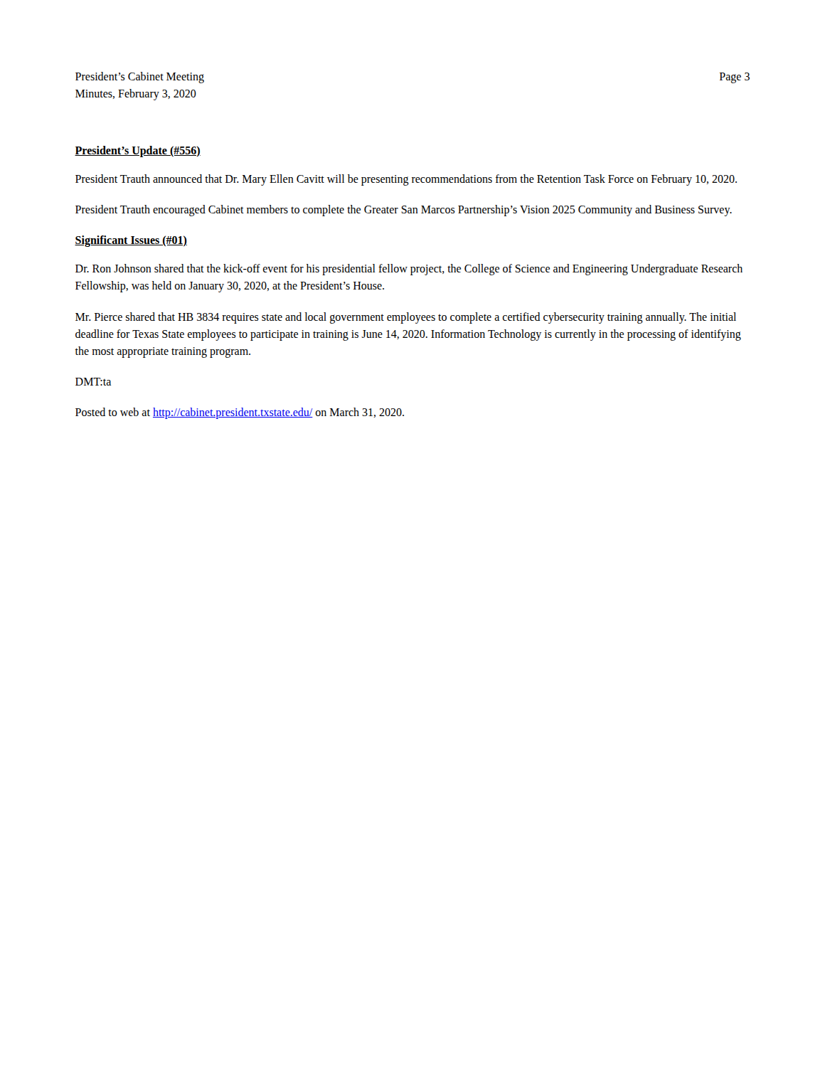President’s Cabinet Meeting
Minutes, February 3, 2020
Page 3
President’s Update (#556)
President Trauth announced that Dr. Mary Ellen Cavitt will be presenting recommendations from the Retention Task Force on February 10, 2020.
President Trauth encouraged Cabinet members to complete the Greater San Marcos Partnership’s Vision 2025 Community and Business Survey.
Significant Issues (#01)
Dr. Ron Johnson shared that the kick-off event for his presidential fellow project, the College of Science and Engineering Undergraduate Research Fellowship, was held on January 30, 2020, at the President’s House.
Mr. Pierce shared that HB 3834 requires state and local government employees to complete a certified cybersecurity training annually. The initial deadline for Texas State employees to participate in training is June 14, 2020. Information Technology is currently in the processing of identifying the most appropriate training program.
DMT:ta
Posted to web at http://cabinet.president.txstate.edu/ on March 31, 2020.